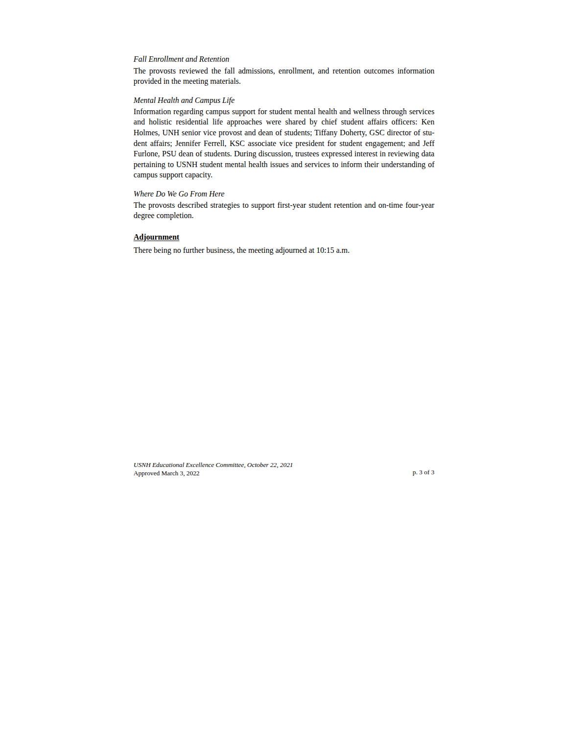Fall Enrollment and Retention
The provosts reviewed the fall admissions, enrollment, and retention outcomes information provided in the meeting materials.
Mental Health and Campus Life
Information regarding campus support for student mental health and wellness through services and holistic residential life approaches were shared by chief student affairs officers: Ken Holmes, UNH senior vice provost and dean of students; Tiffany Doherty, GSC director of student affairs; Jennifer Ferrell, KSC associate vice president for student engagement; and Jeff Furlone, PSU dean of students. During discussion, trustees expressed interest in reviewing data pertaining to USNH student mental health issues and services to inform their understanding of campus support capacity.
Where Do We Go From Here
The provosts described strategies to support first-year student retention and on-time four-year degree completion.
Adjournment
There being no further business, the meeting adjourned at 10:15 a.m.
USNH Educational Excellence Committee, October 22, 2021
Approved March 3, 2022
p. 3 of 3